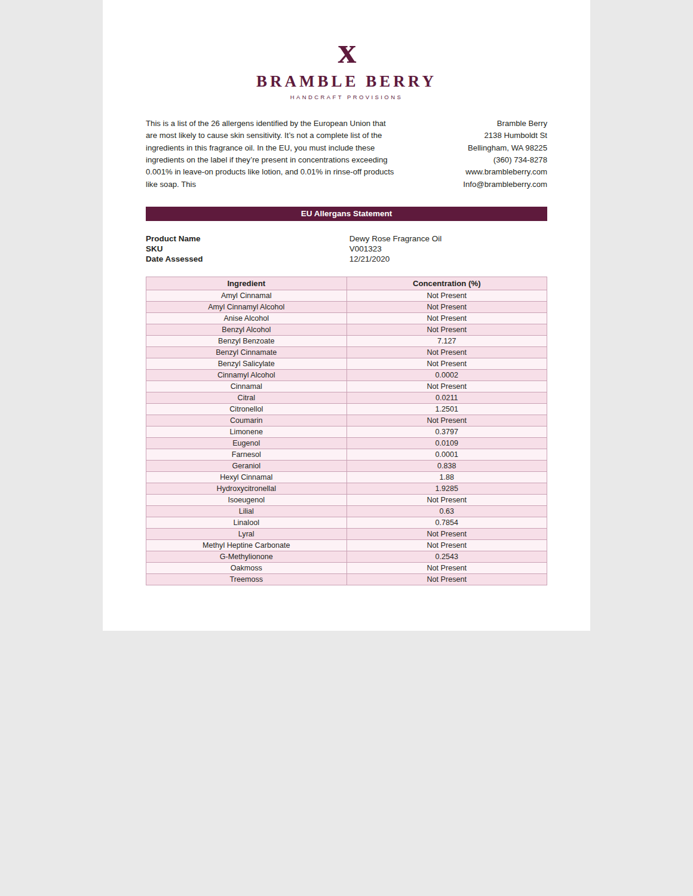x
BRAMBLE BERRY
HANDCRAFT PROVISIONS
This is a list of the 26 allergens identified by the European Union that are most likely to cause skin sensitivity. It’s not a complete list of the ingredients in this fragrance oil. In the EU, you must include these ingredients on the label if they’re present in concentrations exceeding 0.001% in leave-on products like lotion, and 0.01% in rinse-off products like soap. This
Bramble Berry
2138 Humboldt St
Bellingham, WA 98225
(360) 734-8278
www.brambleberry.com
Info@brambleberry.com
EU Allergans Statement
| Product Name | Dewy Rose Fragrance Oil |
| SKU | V001323 |
| Date Assessed | 12/21/2020 |
| Ingredient | Concentration (%) |
| --- | --- |
| Amyl Cinnamal | Not Present |
| Amyl Cinnamyl Alcohol | Not Present |
| Anise Alcohol | Not Present |
| Benzyl Alcohol | Not Present |
| Benzyl Benzoate | 7.127 |
| Benzyl Cinnamate | Not Present |
| Benzyl Salicylate | Not Present |
| Cinnamyl Alcohol | 0.0002 |
| Cinnamal | Not Present |
| Citral | 0.0211 |
| Citronellol | 1.2501 |
| Coumarin | Not Present |
| Limonene | 0.3797 |
| Eugenol | 0.0109 |
| Farnesol | 0.0001 |
| Geraniol | 0.838 |
| Hexyl Cinnamal | 1.88 |
| Hydroxycitronellal | 1.9285 |
| Isoeugenol | Not Present |
| Lilial | 0.63 |
| Linalool | 0.7854 |
| Lyral | Not Present |
| Methyl Heptine Carbonate | Not Present |
| G-Methylionone | 0.2543 |
| Oakmoss | Not Present |
| Treemoss | Not Present |